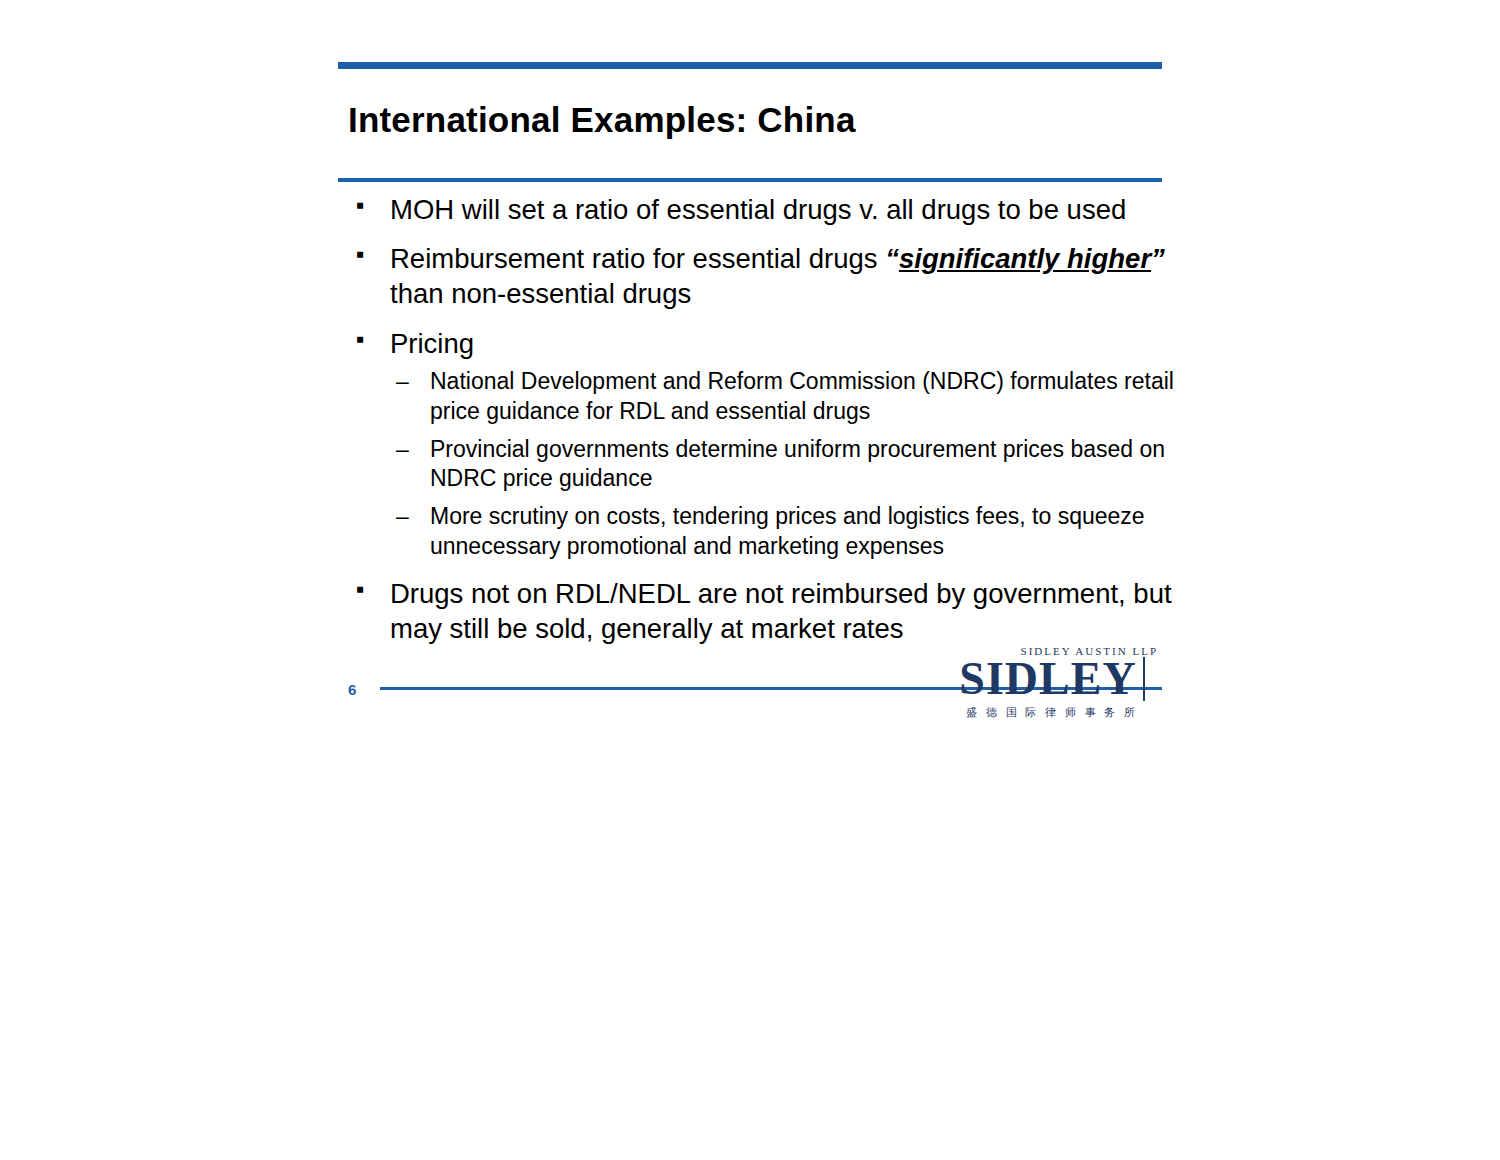International Examples: China
MOH will set a ratio of essential drugs v. all drugs to be used
Reimbursement ratio for essential drugs “significantly higher” than non-essential drugs
Pricing
National Development and Reform Commission (NDRC) formulates retail price guidance for RDL and essential drugs
Provincial governments determine uniform procurement prices based on NDRC price guidance
More scrutiny on costs, tendering prices and logistics fees, to squeeze unnecessary promotional and marketing expenses
Drugs not on RDL/NEDL are not reimbursed by government, but may still be sold, generally at market rates
6
SIDLEY AUSTIN LLP
SIDLEY
盛 德 国 际 律 师 事 务 所